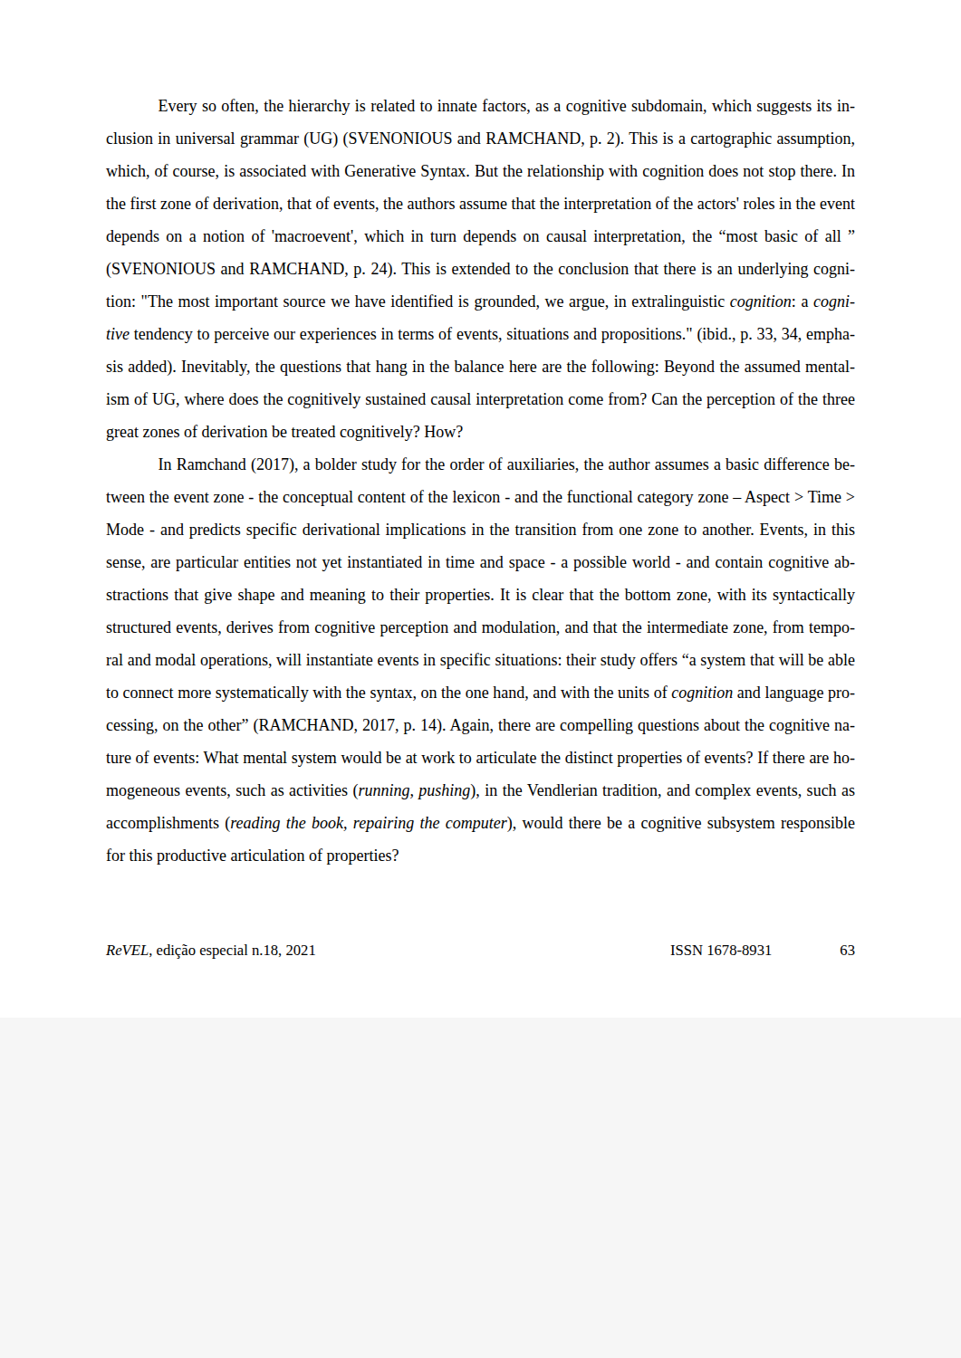Every so often, the hierarchy is related to innate factors, as a cognitive subdomain, which suggests its inclusion in universal grammar (UG) (SVENONIOUS and RAMCHAND, p. 2). This is a cartographic assumption, which, of course, is associated with Generative Syntax. But the relationship with cognition does not stop there. In the first zone of derivation, that of events, the authors assume that the interpretation of the actors' roles in the event depends on a notion of 'macroevent', which in turn depends on causal interpretation, the “most basic of all ” (SVENONIOUS and RAMCHAND, p. 24). This is extended to the conclusion that there is an underlying cognition: "The most important source we have identified is grounded, we argue, in extralinguistic cognition: a cognitive tendency to perceive our experiences in terms of events, situations and propositions." (ibid., p. 33, 34, emphasis added). Inevitably, the questions that hang in the balance here are the following: Beyond the assumed mentalism of UG, where does the cognitively sustained causal interpretation come from? Can the perception of the three great zones of derivation be treated cognitively? How?
In Ramchand (2017), a bolder study for the order of auxiliaries, the author assumes a basic difference between the event zone - the conceptual content of the lexicon - and the functional category zone – Aspect > Time > Mode - and predicts specific derivational implications in the transition from one zone to another. Events, in this sense, are particular entities not yet instantiated in time and space - a possible world - and contain cognitive abstractions that give shape and meaning to their properties. It is clear that the bottom zone, with its syntactically structured events, derives from cognitive perception and modulation, and that the intermediate zone, from temporal and modal operations, will instantiate events in specific situations: their study offers “a system that will be able to connect more systematically with the syntax, on the one hand, and with the units of cognition and language processing, on the other” (RAMCHAND, 2017, p. 14). Again, there are compelling questions about the cognitive nature of events: What mental system would be at work to articulate the distinct properties of events? If there are homogeneous events, such as activities (running, pushing), in the Vendlerian tradition, and complex events, such as accomplishments (reading the book, repairing the computer), would there be a cognitive subsystem responsible for this productive articulation of properties?
ReVEL, edição especial n.18, 2021 ISSN 1678-8931 63